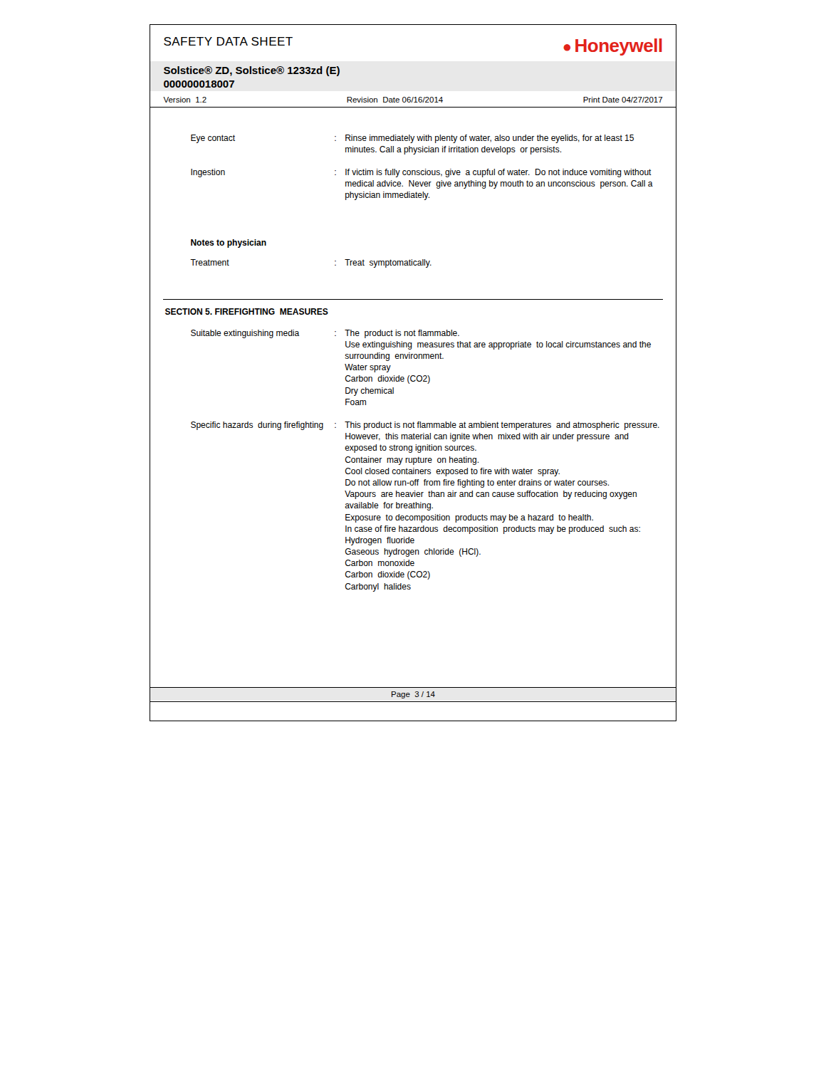SAFETY DATA SHEET
●Honeywell
Solstice® ZD, Solstice® 1233zd (E) 000000018007
Version 1.2 Revision Date 06/16/2014 Print Date 04/27/2017
| Eye contact | : | Rinse immediately with plenty of water, also under the eyelids, for at least 15 minutes. Call a physician if irritation develops or persists. |
| Ingestion | : | If victim is fully conscious, give a cupful of water. Do not induce vomiting without medical advice. Never give anything by mouth to an unconscious person. Call a physician immediately. |
Notes to physician
| Treatment | : | Treat symptomatically. |
SECTION 5. FIREFIGHTING MEASURES
| Suitable extinguishing media | : | The product is not flammable. Use extinguishing measures that are appropriate to local circumstances and the surrounding environment. Water spray Carbon dioxide (CO2) Dry chemical Foam |
| Specific hazards during firefighting | : | This product is not flammable at ambient temperatures and atmospheric pressure. However, this material can ignite when mixed with air under pressure and exposed to strong ignition sources. Container may rupture on heating. Cool closed containers exposed to fire with water spray. Do not allow run-off from fire fighting to enter drains or water courses. Vapours are heavier than air and can cause suffocation by reducing oxygen available for breathing. Exposure to decomposition products may be a hazard to health. In case of fire hazardous decomposition products may be produced such as: Hydrogen fluoride Gaseous hydrogen chloride (HCl). Carbon monoxide Carbon dioxide (CO2) Carbonyl halides |
Page 3 / 14